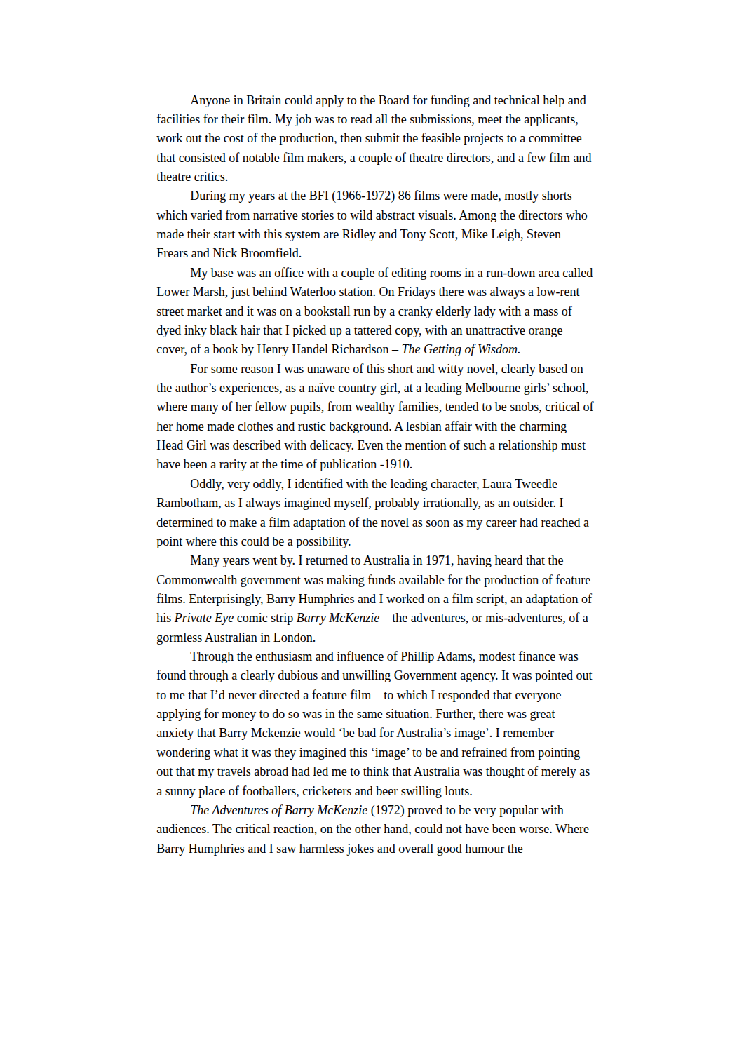Anyone in Britain could apply to the Board for funding and technical help and facilities for their film. My job was to read all the submissions, meet the applicants, work out the cost of the production, then submit the feasible projects to a committee that consisted of notable film makers, a couple of theatre directors, and a few film and theatre critics.
During my years at the BFI (1966-1972) 86 films were made, mostly shorts which varied from narrative stories to wild abstract visuals. Among the directors who made their start with this system are Ridley and Tony Scott, Mike Leigh, Steven Frears and Nick Broomfield.
My base was an office with a couple of editing rooms in a run-down area called Lower Marsh, just behind Waterloo station. On Fridays there was always a low-rent street market and it was on a bookstall run by a cranky elderly lady with a mass of dyed inky black hair that I picked up a tattered copy, with an unattractive orange cover, of a book by Henry Handel Richardson – The Getting of Wisdom.
For some reason I was unaware of this short and witty novel, clearly based on the author’s experiences, as a naïve country girl, at a leading Melbourne girls’ school, where many of her fellow pupils, from wealthy families, tended to be snobs, critical of her home made clothes and rustic background. A lesbian affair with the charming Head Girl was described with delicacy. Even the mention of such a relationship must have been a rarity at the time of publication -1910.
Oddly, very oddly, I identified with the leading character, Laura Tweedle Rambotham, as I always imagined myself, probably irrationally, as an outsider. I determined to make a film adaptation of the novel as soon as my career had reached a point where this could be a possibility.
Many years went by. I returned to Australia in 1971, having heard that the Commonwealth government was making funds available for the production of feature films. Enterprisingly, Barry Humphries and I worked on a film script, an adaptation of his Private Eye comic strip Barry McKenzie – the adventures, or mis-adventures, of a gormless Australian in London.
Through the enthusiasm and influence of Phillip Adams, modest finance was found through a clearly dubious and unwilling Government agency. It was pointed out to me that I’d never directed a feature film – to which I responded that everyone applying for money to do so was in the same situation. Further, there was great anxiety that Barry Mckenzie would ‘be bad for Australia’s image’. I remember wondering what it was they imagined this ‘image’ to be and refrained from pointing out that my travels abroad had led me to think that Australia was thought of merely as a sunny place of footballers, cricketers and beer swilling louts.
The Adventures of Barry McKenzie (1972) proved to be very popular with audiences. The critical reaction, on the other hand, could not have been worse. Where Barry Humphries and I saw harmless jokes and overall good humour the